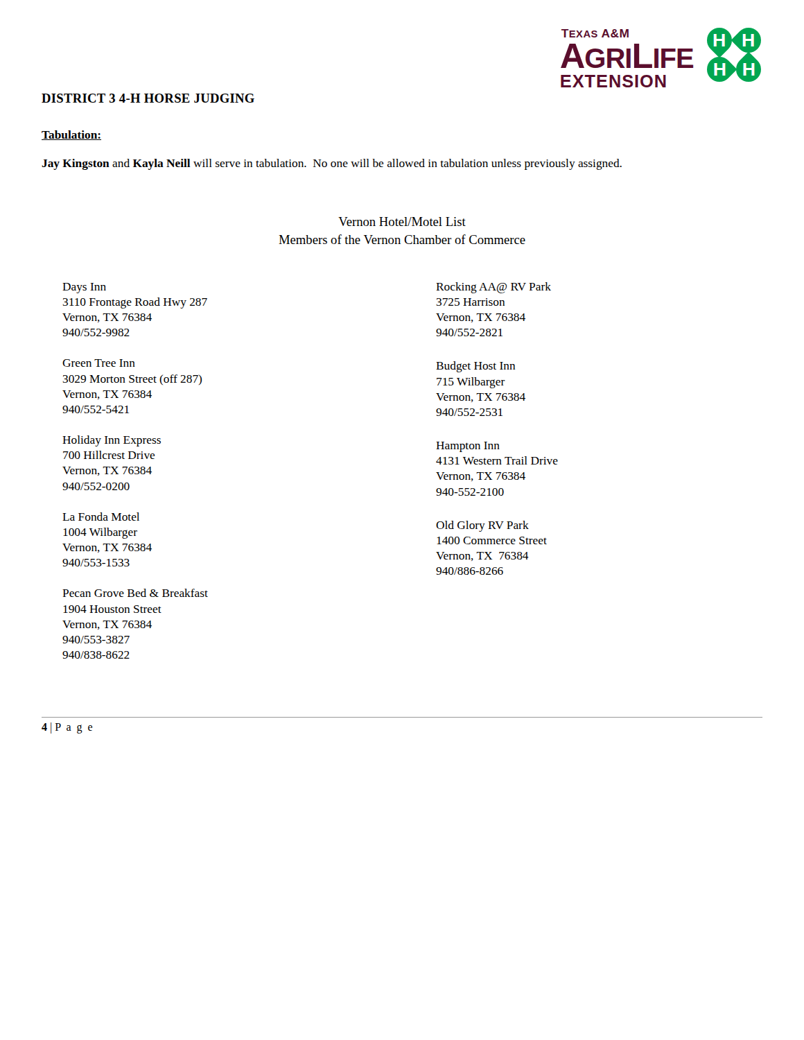TEXAS A&M
AGRILIFE
EXTENSION
H
H
H
H
DISTRICT 3 4-H HORSE JUDGING
Tabulation:
Jay Kingston and Kayla Neill will serve in tabulation. No one will be allowed in tabulation unless previously assigned.
Vernon Hotel/Motel List
Members of the Vernon Chamber of Commerce
Days Inn
3110 Frontage Road Hwy 287
Vernon, TX 76384
940/552-9982
Green Tree Inn
3029 Morton Street (off 287)
Vernon, TX 76384
940/552-5421
Holiday Inn Express
700 Hillcrest Drive
Vernon, TX 76384
940/552-0200
La Fonda Motel
1004 Wilbarger
Vernon, TX 76384
940/553-1533
Pecan Grove Bed & Breakfast
1904 Houston Street
Vernon, TX 76384
940/553-3827
940/838-8622
Rocking AA@ RV Park
3725 Harrison
Vernon, TX 76384
940/552-2821
Budget Host Inn
715 Wilbarger
Vernon, TX 76384
940/552-2531
Hampton Inn
4131 Western Trail Drive
Vernon, TX 76384
940-552-2100
Old Glory RV Park
1400 Commerce Street
Vernon, TX 76384
940/886-8266
4 | P a g e